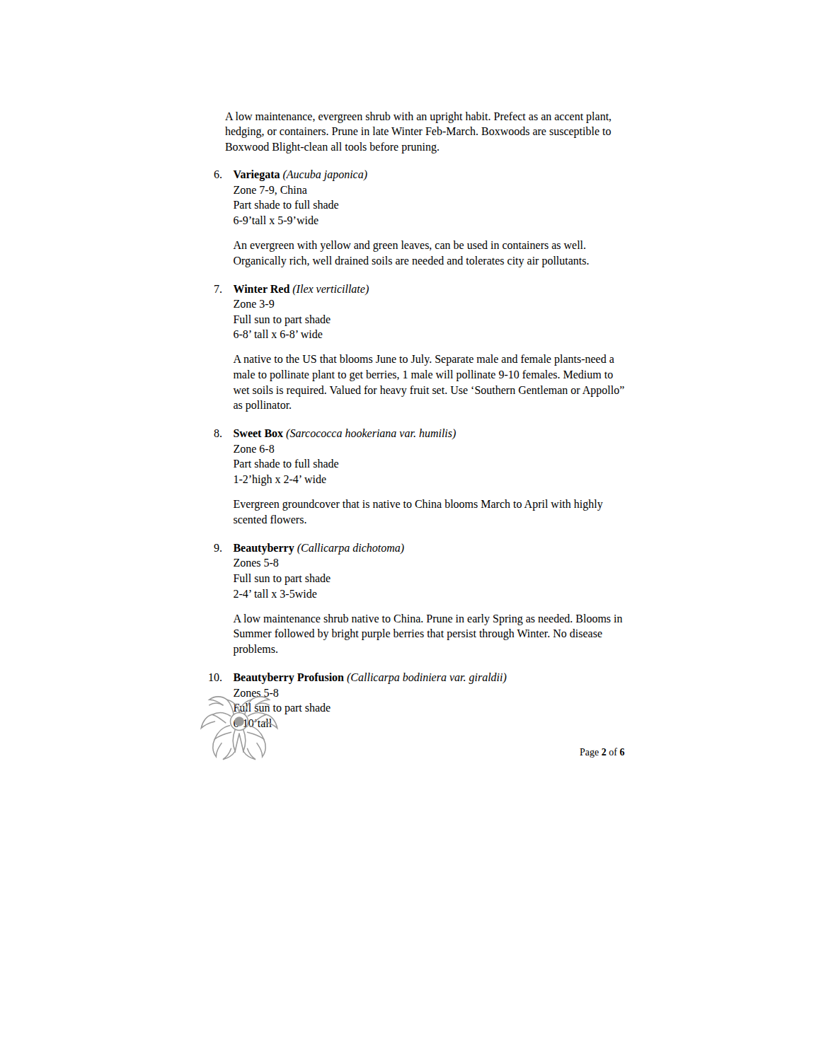A low maintenance, evergreen shrub with an upright habit. Prefect as an accent plant, hedging, or containers. Prune in late Winter Feb-March. Boxwoods are susceptible to Boxwood Blight-clean all tools before pruning.
Variegata (Aucuba japonica)
Zone 7-9, China
Part shade to full shade
6-9’tall x 5-9’wide
An evergreen with yellow and green leaves, can be used in containers as well. Organically rich, well drained soils are needed and tolerates city air pollutants.
Winter Red (Ilex verticillate)
Zone 3-9
Full sun to part shade
6-8’ tall x 6-8’ wide
A native to the US that blooms June to July. Separate male and female plants-need a male to pollinate plant to get berries, 1 male will pollinate 9-10 females. Medium to wet soils is required. Valued for heavy fruit set. Use ‘Southern Gentleman or Appollo” as pollinator.
Sweet Box (Sarcococca hookeriana var. humilis)
Zone 6-8
Part shade to full shade
1-2’high x 2-4’ wide
Evergreen groundcover that is native to China blooms March to April with highly scented flowers.
Beautyberry (Callicarpa dichotoma)
Zones 5-8
Full sun to part shade
2-4’ tall x 3-5wide
A low maintenance shrub native to China. Prune in early Spring as needed. Blooms in Summer followed by bright purple berries that persist through Winter. No disease problems.
Beautyberry Profusion (Callicarpa bodiniera var. giraldii)
Zones 5-8
Full sun to part shade
6-10’tall
Page 2 of 6